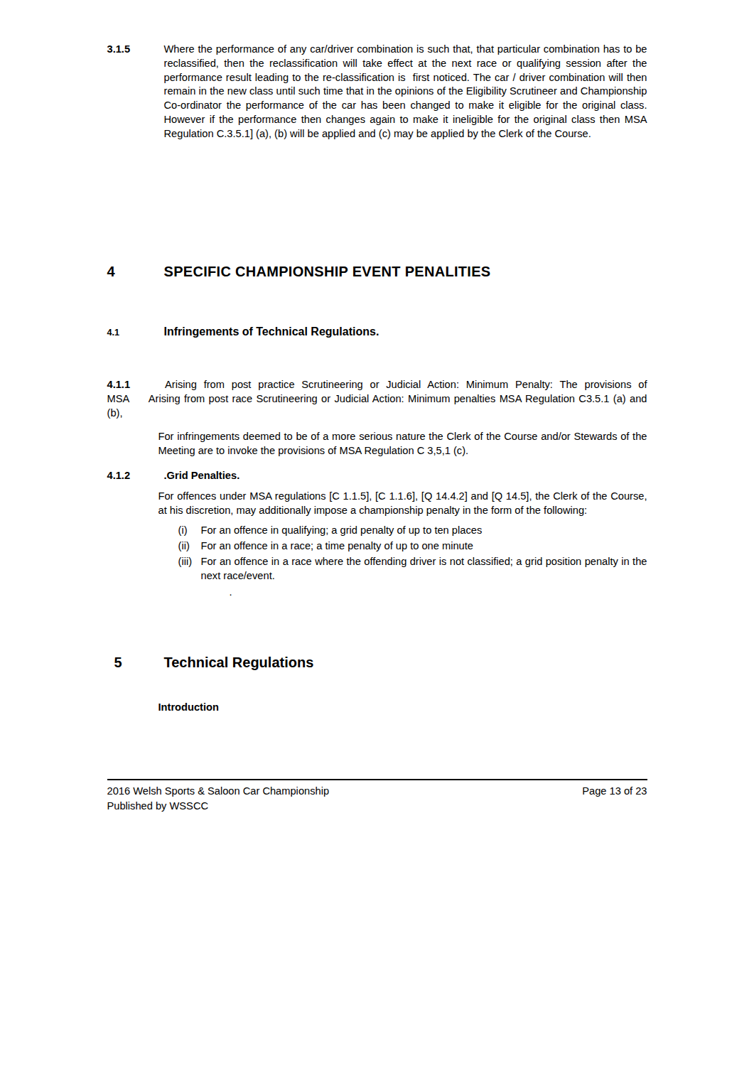3.1.5
Where the performance of any car/driver combination is such that, that particular combination has to be reclassified, then the reclassification will take effect at the next race or qualifying session after the performance result leading to the re-classification is first noticed. The car / driver combination will then remain in the new class until such time that in the opinions of the Eligibility Scrutineer and Championship Co-ordinator the performance of the car has been changed to make it eligible for the original class. However if the performance then changes again to make it ineligible for the original class then MSA Regulation C.3.5.1] (a), (b) will be applied and (c) may be applied by the Clerk of the Course.
4
SPECIFIC CHAMPIONSHIP EVENT PENALITIES
4.1
Infringements of Technical Regulations.
4.1.1 Arising from post practice Scrutineering or Judicial Action: Minimum Penalty: The provisions of MSA Arising from post race Scrutineering or Judicial Action: Minimum penalties MSA Regulation C3.5.1 (a) and (b),
For infringements deemed to be of a more serious nature the Clerk of the Course and/or Stewards of the Meeting are to invoke the provisions of MSA Regulation C 3,5,1 (c).
4.1.2
.Grid Penalties.
For offences under MSA regulations [C 1.1.5], [C 1.1.6], [Q 14.4.2] and [Q 14.5], the Clerk of the Course, at his discretion, may additionally impose a championship penalty in the form of the following:
(i) For an offence in qualifying; a grid penalty of up to ten places
(ii) For an offence in a race; a time penalty of up to one minute
(iii) For an offence in a race where the offending driver is not classified; a grid position penalty in the next race/event.
.
5
Technical Regulations
Introduction
2016 Welsh Sports & Saloon Car Championship
Published by WSSCC
Page 13 of 23